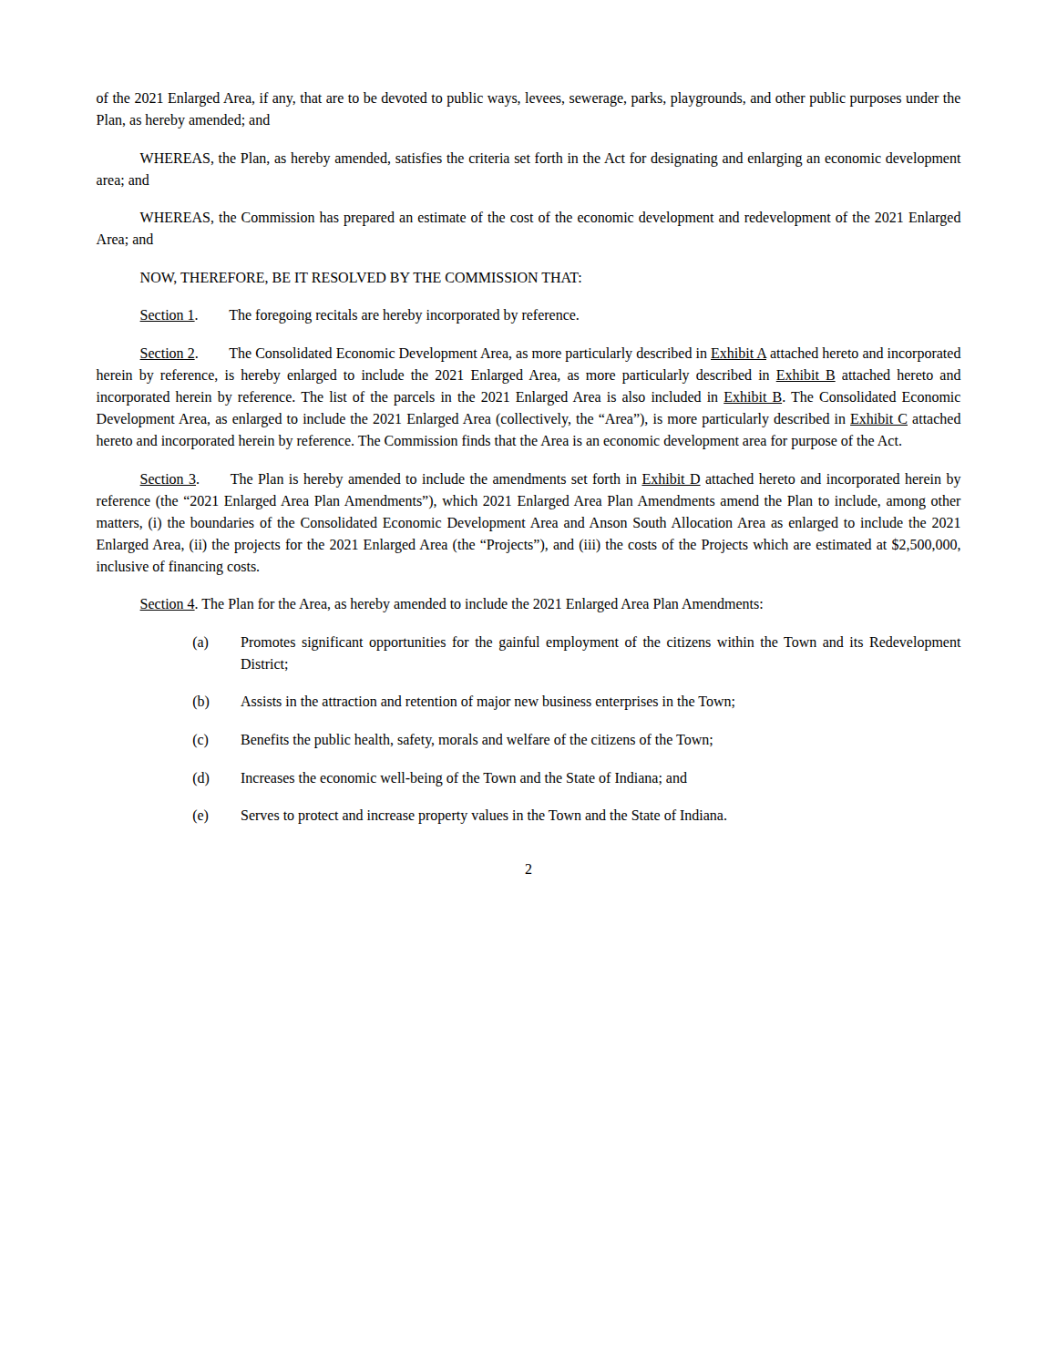of the 2021 Enlarged Area, if any, that are to be devoted to public ways, levees, sewerage, parks, playgrounds, and other public purposes under the Plan, as hereby amended; and
WHEREAS, the Plan, as hereby amended, satisfies the criteria set forth in the Act for designating and enlarging an economic development area; and
WHEREAS, the Commission has prepared an estimate of the cost of the economic development and redevelopment of the 2021 Enlarged Area; and
NOW, THEREFORE, BE IT RESOLVED BY THE COMMISSION THAT:
Section 1. The foregoing recitals are hereby incorporated by reference.
Section 2. The Consolidated Economic Development Area, as more particularly described in Exhibit A attached hereto and incorporated herein by reference, is hereby enlarged to include the 2021 Enlarged Area, as more particularly described in Exhibit B attached hereto and incorporated herein by reference. The list of the parcels in the 2021 Enlarged Area is also included in Exhibit B. The Consolidated Economic Development Area, as enlarged to include the 2021 Enlarged Area (collectively, the “Area”), is more particularly described in Exhibit C attached hereto and incorporated herein by reference. The Commission finds that the Area is an economic development area for purpose of the Act.
Section 3. The Plan is hereby amended to include the amendments set forth in Exhibit D attached hereto and incorporated herein by reference (the “2021 Enlarged Area Plan Amendments”), which 2021 Enlarged Area Plan Amendments amend the Plan to include, among other matters, (i) the boundaries of the Consolidated Economic Development Area and Anson South Allocation Area as enlarged to include the 2021 Enlarged Area, (ii) the projects for the 2021 Enlarged Area (the “Projects”), and (iii) the costs of the Projects which are estimated at $2,500,000, inclusive of financing costs.
Section 4. The Plan for the Area, as hereby amended to include the 2021 Enlarged Area Plan Amendments:
(a)
Promotes significant opportunities for the gainful employment of the citizens within the Town and its Redevelopment District;
(b)
Assists in the attraction and retention of major new business enterprises in the Town;
(c)
Benefits the public health, safety, morals and welfare of the citizens of the Town;
(d)
Increases the economic well-being of the Town and the State of Indiana; and
(e)
Serves to protect and increase property values in the Town and the State of Indiana.
2